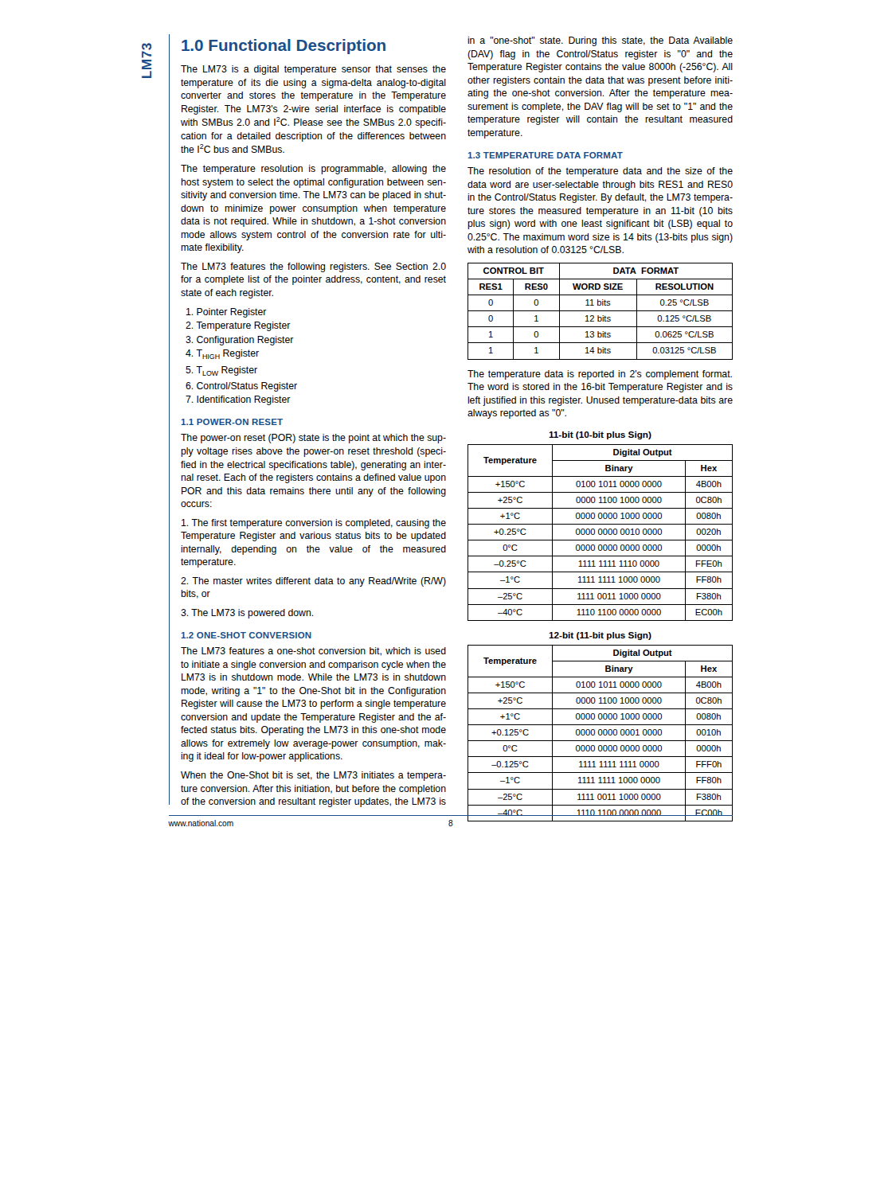LM73
1.0 Functional Description
The LM73 is a digital temperature sensor that senses the temperature of its die using a sigma-delta analog-to-digital converter and stores the temperature in the Temperature Register. The LM73's 2-wire serial interface is compatible with SMBus 2.0 and I2C. Please see the SMBus 2.0 specification for a detailed description of the differences between the I2C bus and SMBus.
The temperature resolution is programmable, allowing the host system to select the optimal configuration between sensitivity and conversion time. The LM73 can be placed in shutdown to minimize power consumption when temperature data is not required. While in shutdown, a 1-shot conversion mode allows system control of the conversion rate for ultimate flexibility.
The LM73 features the following registers. See Section 2.0 for a complete list of the pointer address, content, and reset state of each register.
Pointer Register
Temperature Register
Configuration Register
THIGH Register
TLOW Register
Control/Status Register
Identification Register
1.1 POWER-ON RESET
The power-on reset (POR) state is the point at which the supply voltage rises above the power-on reset threshold (specified in the electrical specifications table), generating an internal reset. Each of the registers contains a defined value upon POR and this data remains there until any of the following occurs:
1. The first temperature conversion is completed, causing the Temperature Register and various status bits to be updated internally, depending on the value of the measured temperature.
2. The master writes different data to any Read/Write (R/W) bits, or
3. The LM73 is powered down.
1.2 ONE-SHOT CONVERSION
The LM73 features a one-shot conversion bit, which is used to initiate a single conversion and comparison cycle when the LM73 is in shutdown mode. While the LM73 is in shutdown mode, writing a "1" to the One-Shot bit in the Configuration Register will cause the LM73 to perform a single temperature conversion and update the Temperature Register and the affected status bits. Operating the LM73 in this one-shot mode allows for extremely low average-power consumption, making it ideal for low-power applications.
When the One-Shot bit is set, the LM73 initiates a temperature conversion. After this initiation, but before the completion of the conversion and resultant register updates, the LM73 is in a "one-shot" state. During this state, the Data Available (DAV) flag in the Control/Status register is "0" and the Temperature Register contains the value 8000h (-256°C). All other registers contain the data that was present before initiating the one-shot conversion. After the temperature measurement is complete, the DAV flag will be set to "1" and the temperature register will contain the resultant measured temperature.
1.3 TEMPERATURE DATA FORMAT
The resolution of the temperature data and the size of the data word are user-selectable through bits RES1 and RES0 in the Control/Status Register. By default, the LM73 temperature stores the measured temperature in an 11-bit (10 bits plus sign) word with one least significant bit (LSB) equal to 0.25°C. The maximum word size is 14 bits (13-bits plus sign) with a resolution of 0.03125 °C/LSB.
| CONTROL BIT | DATA FORMAT |
| --- | --- |
| RES1 | RES0 | WORD SIZE | RESOLUTION |
| 0 | 0 | 11 bits | 0.25 °C/LSB |
| 0 | 1 | 12 bits | 0.125 °C/LSB |
| 1 | 0 | 13 bits | 0.0625 °C/LSB |
| 1 | 1 | 14 bits | 0.03125 °C/LSB |
The temperature data is reported in 2's complement format. The word is stored in the 16-bit Temperature Register and is left justified in this register. Unused temperature-data bits are always reported as "0".
11-bit (10-bit plus Sign)
| Temperature | Digital Output |
| --- | --- |
| Binary | Hex |
| +150°C | 0100 1011 0000 0000 | 4B00h |
| +25°C | 0000 1100 1000 0000 | 0C80h |
| +1°C | 0000 0000 1000 0000 | 0080h |
| +0.25°C | 0000 0000 0010 0000 | 0020h |
| 0°C | 0000 0000 0000 0000 | 0000h |
| –0.25°C | 1111 1111 1110 0000 | FFE0h |
| –1°C | 1111 1111 1000 0000 | FF80h |
| –25°C | 1111 0011 1000 0000 | F380h |
| –40°C | 1110 1100 0000 0000 | EC00h |
12-bit (11-bit plus Sign)
| Temperature | Digital Output |
| --- | --- |
| Binary | Hex |
| +150°C | 0100 1011 0000 0000 | 4B00h |
| +25°C | 0000 1100 1000 0000 | 0C80h |
| +1°C | 0000 0000 1000 0000 | 0080h |
| +0.125°C | 0000 0000 0001 0000 | 0010h |
| 0°C | 0000 0000 0000 0000 | 0000h |
| –0.125°C | 1111 1111 1111 0000 | FFF0h |
| –1°C | 1111 1111 1000 0000 | FF80h |
| –25°C | 1111 0011 1000 0000 | F380h |
| –40°C | 1110 1100 0000 0000 | EC00h |
www.national.com
8